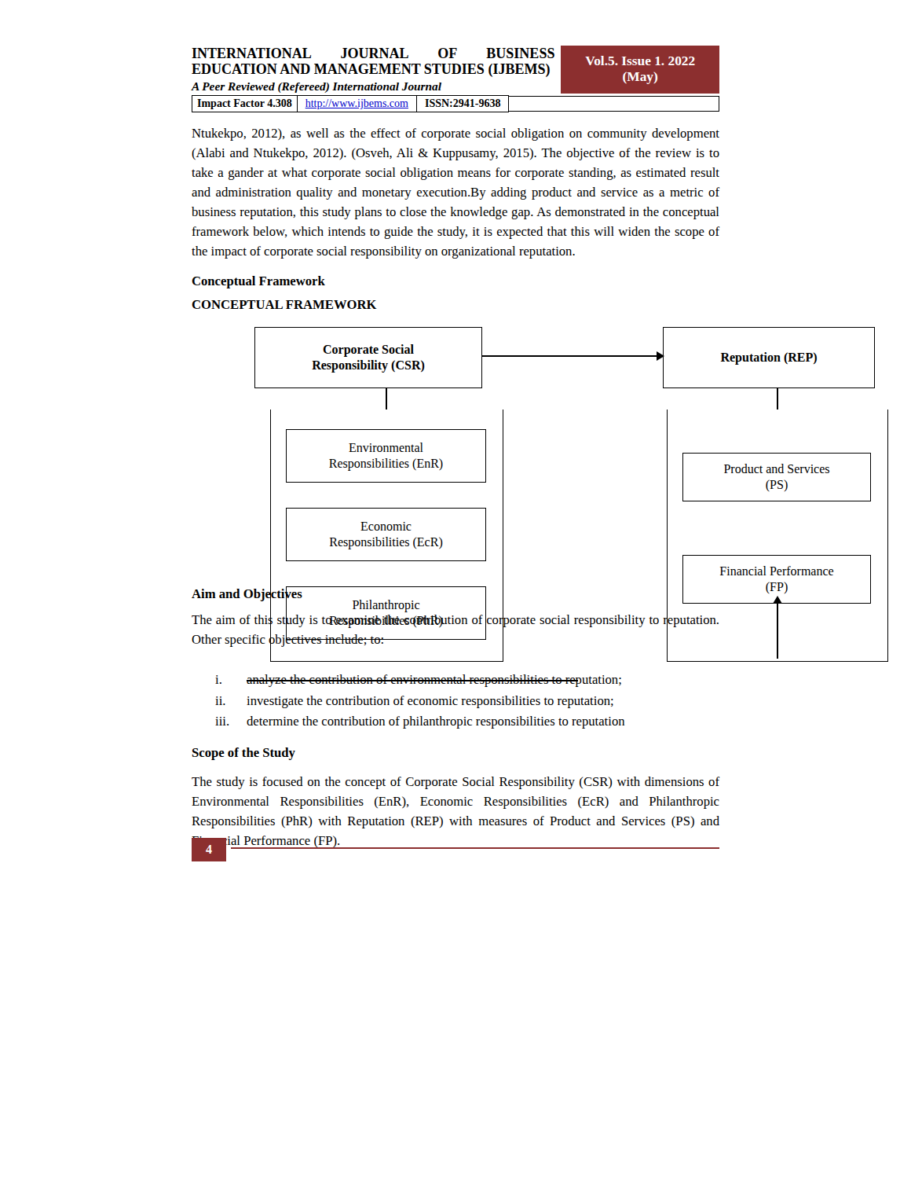INTERNATIONAL JOURNAL OF BUSINESS EDUCATION AND MANAGEMENT STUDIES (IJBEMS)
A Peer Reviewed (Refereed) International Journal
Vol.5. Issue 1. 2022
(May)
Impact Factor 4.308
http://www.ijbems.com
ISSN:2941-9638
Ntukekpo, 2012), as well as the effect of corporate social obligation on community development (Alabi and Ntukekpo, 2012). (Osveh, Ali & Kuppusamy, 2015). The objective of the review is to take a gander at what corporate social obligation means for corporate standing, as estimated result and administration quality and monetary execution.By adding product and service as a metric of business reputation, this study plans to close the knowledge gap. As demonstrated in the conceptual framework below, which intends to guide the study, it is expected that this will widen the scope of the impact of corporate social responsibility on organizational reputation.
Conceptual Framework
CONCEPTUAL FRAMEWORK
Corporate Social
Responsibility (CSR)
Reputation (REP)
Environmental
Responsibilities (EnR)
Economic
Responsibilities (EcR)
Philanthropic
Responsibilities (PhR)
Product and Services
(PS)
Financial Performance
(FP)
Aim and Objectives
The aim of this study is to examine the contribution of corporate social responsibility to reputation. Other specific objectives include; to:
analyze the contribution of environmental responsibilities to reputation;
investigate the contribution of economic responsibilities to reputation;
determine the contribution of philanthropic responsibilities to reputation
Scope of the Study
The study is focused on the concept of Corporate Social Responsibility (CSR) with dimensions of Environmental Responsibilities (EnR), Economic Responsibilities (EcR) and Philanthropic Responsibilities (PhR) with Reputation (REP) with measures of Product and Services (PS) and Financial Performance (FP).
4